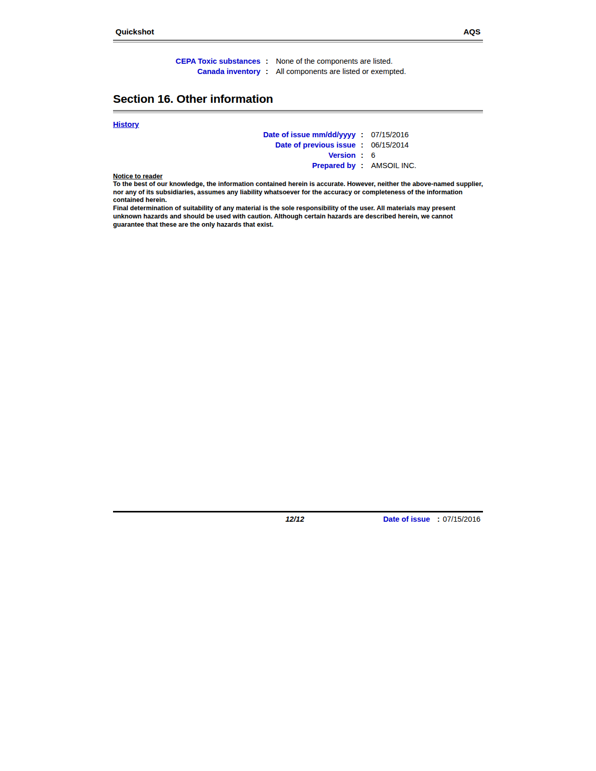Quickshot AQS
| CEPA Toxic substances | : | None of the components are listed. |
| Canada inventory | : | All components are listed or exempted. |
Section 16. Other information
History
| Date of issue mm/dd/yyyy | : | 07/15/2016 |
| Date of previous issue | : | 06/15/2014 |
| Version | : | 6 |
| Prepared by | : | AMSOIL INC. |
Notice to reader
To the best of our knowledge, the information contained herein is accurate. However, neither the above-named supplier, nor any of its subsidiaries, assumes any liability whatsoever for the accuracy or completeness of the information contained herein.
Final determination of suitability of any material is the sole responsibility of the user. All materials may present unknown hazards and should be used with caution. Although certain hazards are described herein, we cannot guarantee that these are the only hazards that exist.
12/12
Date of issue: 07/15/2016